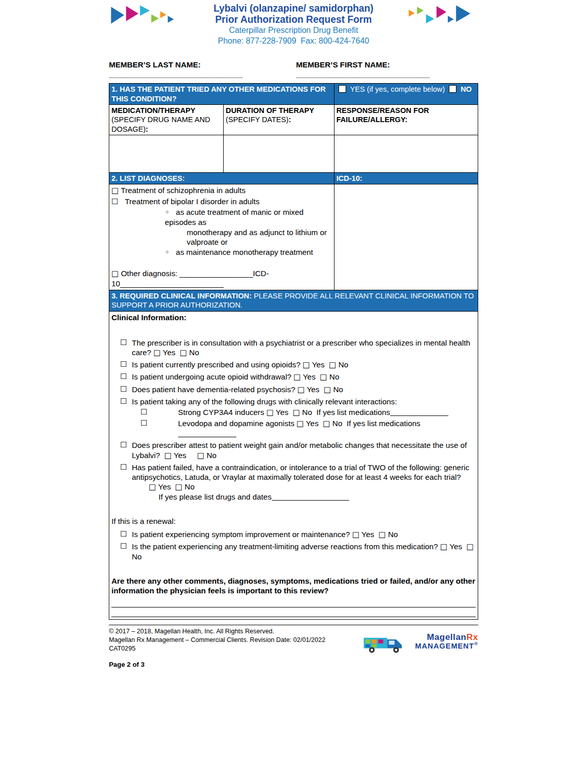Lybalvi (olanzapine/ samidorphan)
Prior Authorization Request Form
Caterpillar Prescription Drug Benefit
Phone: 877-228-7909 Fax: 800-424-7640
MEMBER’S LAST NAME: _______________________________
MEMBER’S FIRST NAME: _______________________________
| 1. HAS THE PATIENT TRIED ANY OTHER MEDICATIONS FOR THIS CONDITION? | YES (if yes, complete below) NO |
| MEDICATION/THERAPY (SPECIFY DRUG NAME AND DOSAGE) : | DURATION OF THERAPY (SPECIFY DATES) : | RESPONSE/REASON FOR FAILURE/ALLERGY: |
| 2. LIST DIAGNOSES: | ICD-10: |
| □ Treatment of schizophrenia in adults ☐ Treatment of bipolar I disorder in adults ◦ as acute treatment of manic or mixed episodes as monotherapy and as adjunct to lithium or valproate or ◦ as maintenance monotherapy treatment □ Other diagnosis: _________________ICD-10________________________ | |
| 3. REQUIRED CLINICAL INFORMATION: PLEASE PROVIDE ALL RELEVANT CLINICAL INFORMATION TO SUPPORT A PRIOR AUTHORIZATION. |
| Clinical Information: ☐ The prescriber is in consultation with a psychiatrist or a prescriber who specializes in mental health care? □ Yes □ No ☐ Is patient currently prescribed and using opioids? □ Yes □ No ☐ Is patient undergoing acute opioid withdrawal? □ Yes □ No ☐ Does patient have dementia-related psychosis? □ Yes □ No ☐ Is patient taking any of the following drugs with clinically relevant interactions: ☐ Strong CYP3A4 inducers □ Yes □ No If yes list medications ☐ Levodopa and dopamine agonists □ Yes □ No If yes list medications ☐ Does prescriber attest to patient weight gain and/or metabolic changes that necessitate the use of Lybalvi? □ Yes □ No ☐ Has patient failed, have a contraindication, or intolerance to a trial of TWO of the following: generic antipsychotics, Latuda, or Vraylar at maximally tolerated dose for at least 4 weeks for each trial? □ Yes □ No If yes please list drugs and dates If this is a renewal: ☐ Is patient experiencing symptom improvement or maintenance? □ Yes □ No ☐ Is the patient experiencing any treatment-limiting adverse reactions from this medication? □ Yes □ No Are there any other comments, diagnoses, symptoms, medications tried or failed, and/or any other information the physician feels is important to this review? |
© 2017 – 2018, Magellan Health, Inc. All Rights Reserved.
Magellan Rx Management – Commercial Clients. Revision Date: 02/01/2022
CAT0295
Page 2 of 3
MagellanRx
MANAGEMENT®